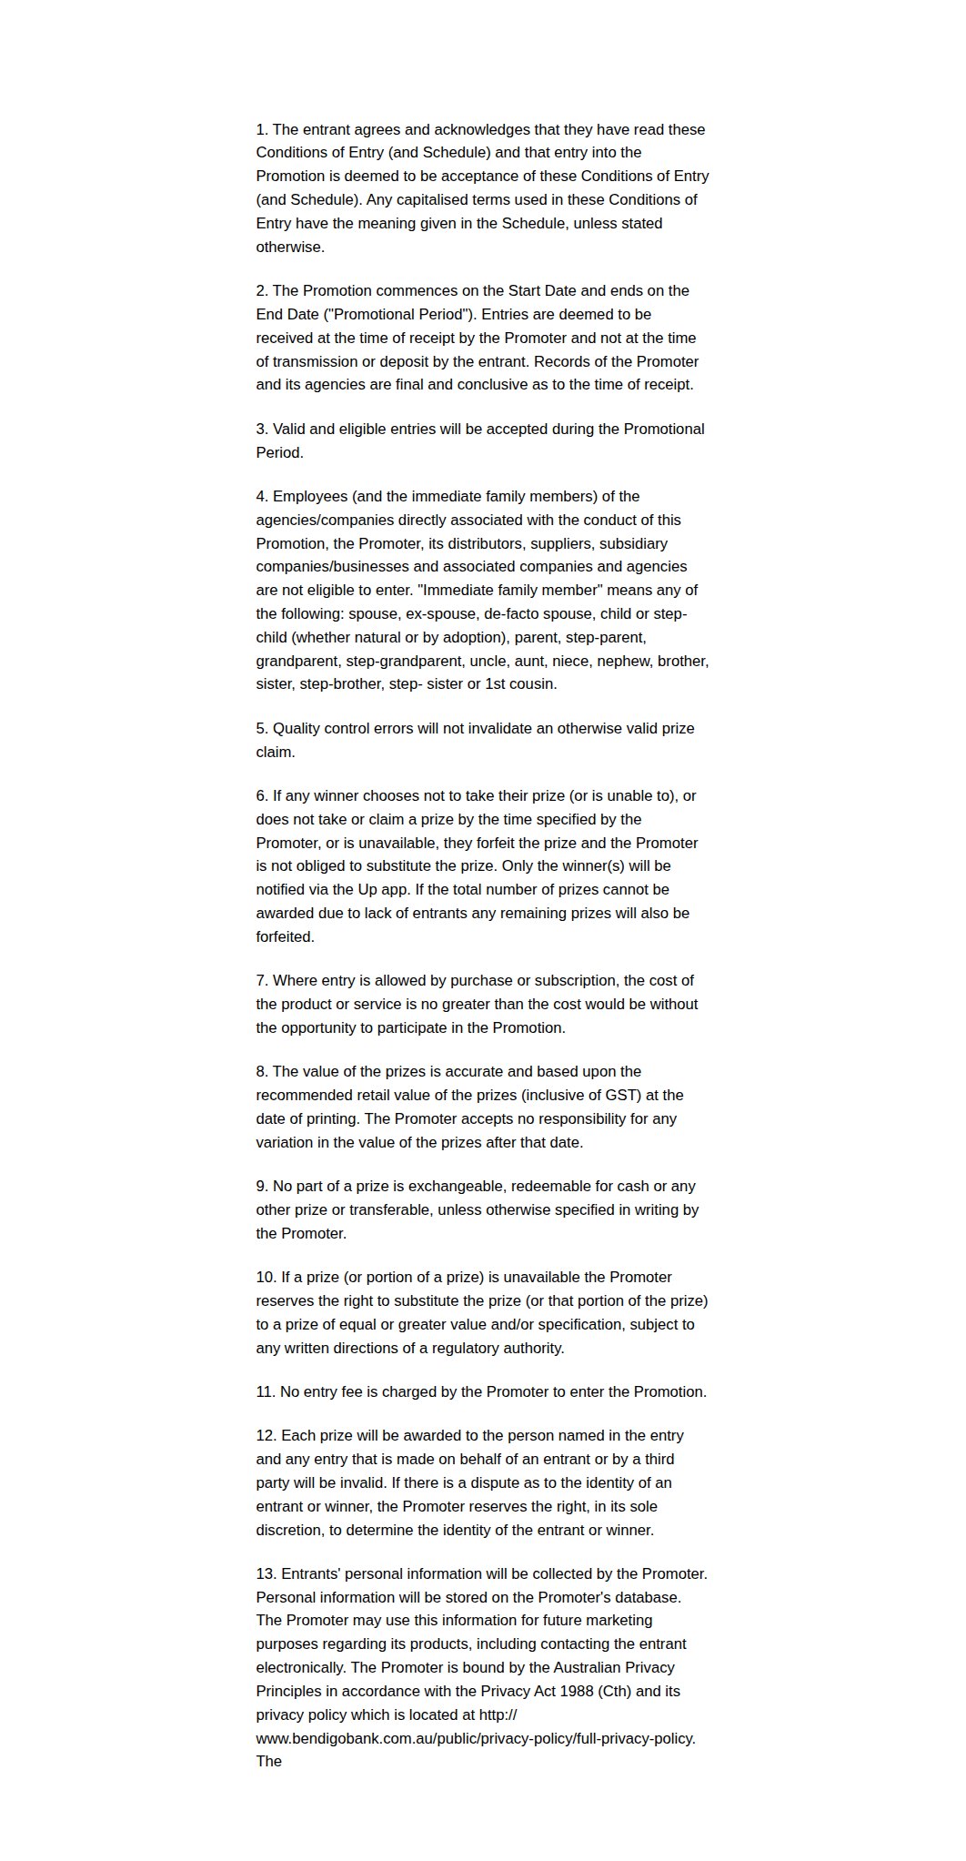1. The entrant agrees and acknowledges that they have read these Conditions of Entry (and Schedule) and that entry into the Promotion is deemed to be acceptance of these Conditions of Entry (and Schedule). Any capitalised terms used in these Conditions of Entry have the meaning given in the Schedule, unless stated otherwise.
2. The Promotion commences on the Start Date and ends on the End Date ("Promotional Period"). Entries are deemed to be received at the time of receipt by the Promoter and not at the time of transmission or deposit by the entrant. Records of the Promoter and its agencies are final and conclusive as to the time of receipt.
3. Valid and eligible entries will be accepted during the Promotional Period.
4. Employees (and the immediate family members) of the agencies/companies directly associated with the conduct of this Promotion, the Promoter, its distributors, suppliers, subsidiary companies/businesses and associated companies and agencies are not eligible to enter. "Immediate family member" means any of the following: spouse, ex-spouse, de-facto spouse, child or step-child (whether natural or by adoption), parent, step-parent, grandparent, step-grandparent, uncle, aunt, niece, nephew, brother, sister, step-brother, step- sister or 1st cousin.
5. Quality control errors will not invalidate an otherwise valid prize claim.
6. If any winner chooses not to take their prize (or is unable to), or does not take or claim a prize by the time specified by the Promoter, or is unavailable, they forfeit the prize and the Promoter is not obliged to substitute the prize. Only the winner(s) will be notified via the Up app. If the total number of prizes cannot be awarded due to lack of entrants any remaining prizes will also be forfeited.
7. Where entry is allowed by purchase or subscription, the cost of the product or service is no greater than the cost would be without the opportunity to participate in the Promotion.
8. The value of the prizes is accurate and based upon the recommended retail value of the prizes (inclusive of GST) at the date of printing. The Promoter accepts no responsibility for any variation in the value of the prizes after that date.
9. No part of a prize is exchangeable, redeemable for cash or any other prize or transferable, unless otherwise specified in writing by the Promoter.
10. If a prize (or portion of a prize) is unavailable the Promoter reserves the right to substitute the prize (or that portion of the prize) to a prize of equal or greater value and/or specification, subject to any written directions of a regulatory authority.
11. No entry fee is charged by the Promoter to enter the Promotion.
12. Each prize will be awarded to the person named in the entry and any entry that is made on behalf of an entrant or by a third party will be invalid. If there is a dispute as to the identity of an entrant or winner, the Promoter reserves the right, in its sole discretion, to determine the identity of the entrant or winner.
13. Entrants' personal information will be collected by the Promoter. Personal information will be stored on the Promoter's database. The Promoter may use this information for future marketing purposes regarding its products, including contacting the entrant electronically. The Promoter is bound by the Australian Privacy Principles in accordance with the Privacy Act 1988 (Cth) and its privacy policy which is located at http:// www.bendigobank.com.au/public/privacy-policy/full-privacy-policy. The